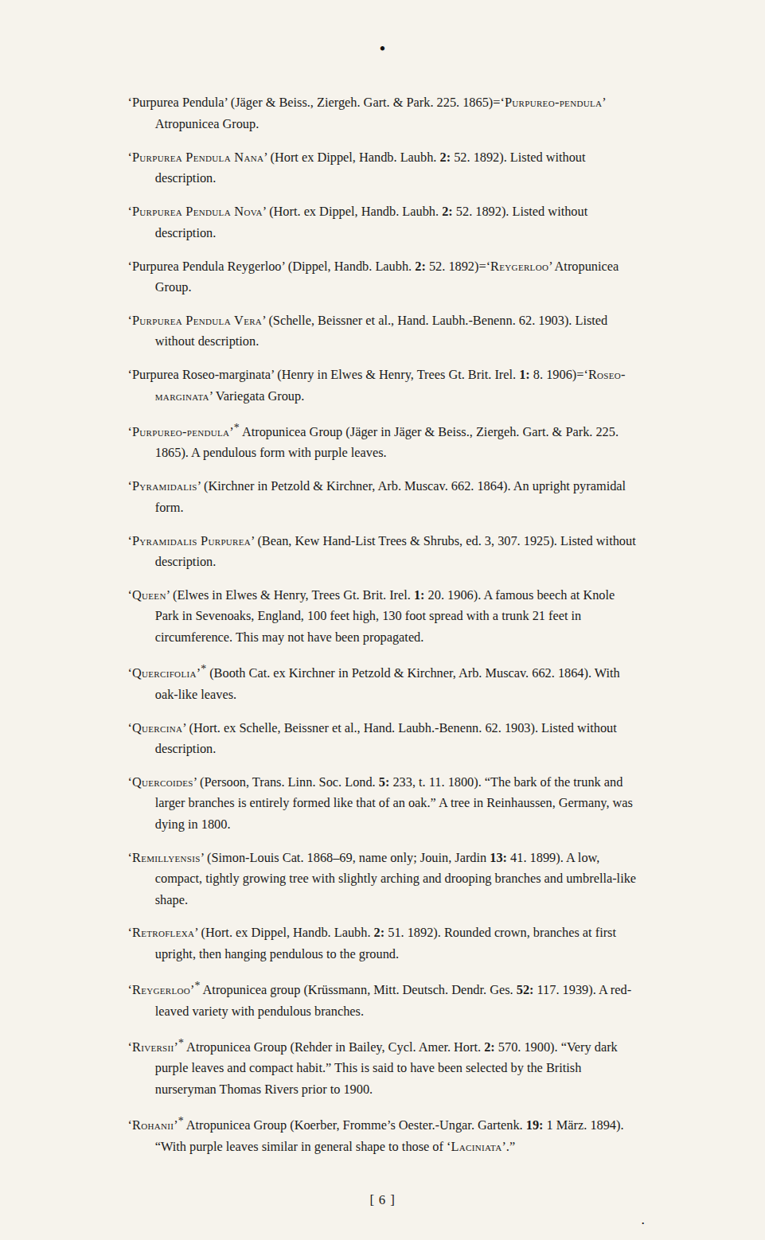•
‘Purpurea Pendula’ (Jäger & Beiss., Ziergeh. Gart. & Park. 225. 1865)=‘Purpureo-pendula’ Atropunicea Group.
‘Purpurea Pendula Nana’ (Hort ex Dippel, Handb. Laubh. 2: 52. 1892). Listed without description.
‘Purpurea Pendula Nova’ (Hort. ex Dippel, Handb. Laubh. 2: 52. 1892). Listed without description.
‘Purpurea Pendula Reygerloo’ (Dippel, Handb. Laubh. 2: 52. 1892)=‘Reygerloo’ Atropunicea Group.
‘Purpurea Pendula Vera’ (Schelle, Beissner et al., Hand. Laubh.-Benenn. 62. 1903). Listed without description.
‘Purpurea Roseo-marginata’ (Henry in Elwes & Henry, Trees Gt. Brit. Irel. 1: 8. 1906)=‘Roseo-marginata’ Variegata Group.
‘Purpureo-pendula’* Atropunicea Group (Jäger in Jäger & Beiss., Ziergeh. Gart. & Park. 225. 1865). A pendulous form with purple leaves.
‘Pyramidalis’ (Kirchner in Petzold & Kirchner, Arb. Muscav. 662. 1864). An upright pyramidal form.
‘Pyramidalis Purpurea’ (Bean, Kew Hand-List Trees & Shrubs, ed. 3, 307. 1925). Listed without description.
‘Queen’ (Elwes in Elwes & Henry, Trees Gt. Brit. Irel. 1: 20. 1906). A famous beech at Knole Park in Sevenoaks, England, 100 feet high, 130 foot spread with a trunk 21 feet in circumference. This may not have been propagated.
‘Quercifolia’* (Booth Cat. ex Kirchner in Petzold & Kirchner, Arb. Muscav. 662. 1864). With oak-like leaves.
‘Quercina’ (Hort. ex Schelle, Beissner et al., Hand. Laubh.-Benenn. 62. 1903). Listed without description.
‘Quercoides’ (Persoon, Trans. Linn. Soc. Lond. 5: 233, t. 11. 1800). “The bark of the trunk and larger branches is entirely formed like that of an oak.” A tree in Reinhaussen, Germany, was dying in 1800.
‘Remillyensis’ (Simon-Louis Cat. 1868–69, name only; Jouin, Jardin 13: 41. 1899). A low, compact, tightly growing tree with slightly arching and drooping branches and umbrella-like shape.
‘Retroflexa’ (Hort. ex Dippel, Handb. Laubh. 2: 51. 1892). Rounded crown, branches at first upright, then hanging pendulous to the ground.
‘Reygerloo’* Atropunicea group (Krüssmann, Mitt. Deutsch. Dendr. Ges. 52: 117. 1939). A red-leaved variety with pendulous branches.
‘Riversii’* Atropunicea Group (Rehder in Bailey, Cycl. Amer. Hort. 2: 570. 1900). “Very dark purple leaves and compact habit.” This is said to have been selected by the British nurseryman Thomas Rivers prior to 1900.
‘Rohanii’* Atropunicea Group (Koerber, Fromme’s Oester.-Ungar. Gartenk. 19: 1 März. 1894). “With purple leaves similar in general shape to those of ‘Laciniata’.”
[ 6 ]
.